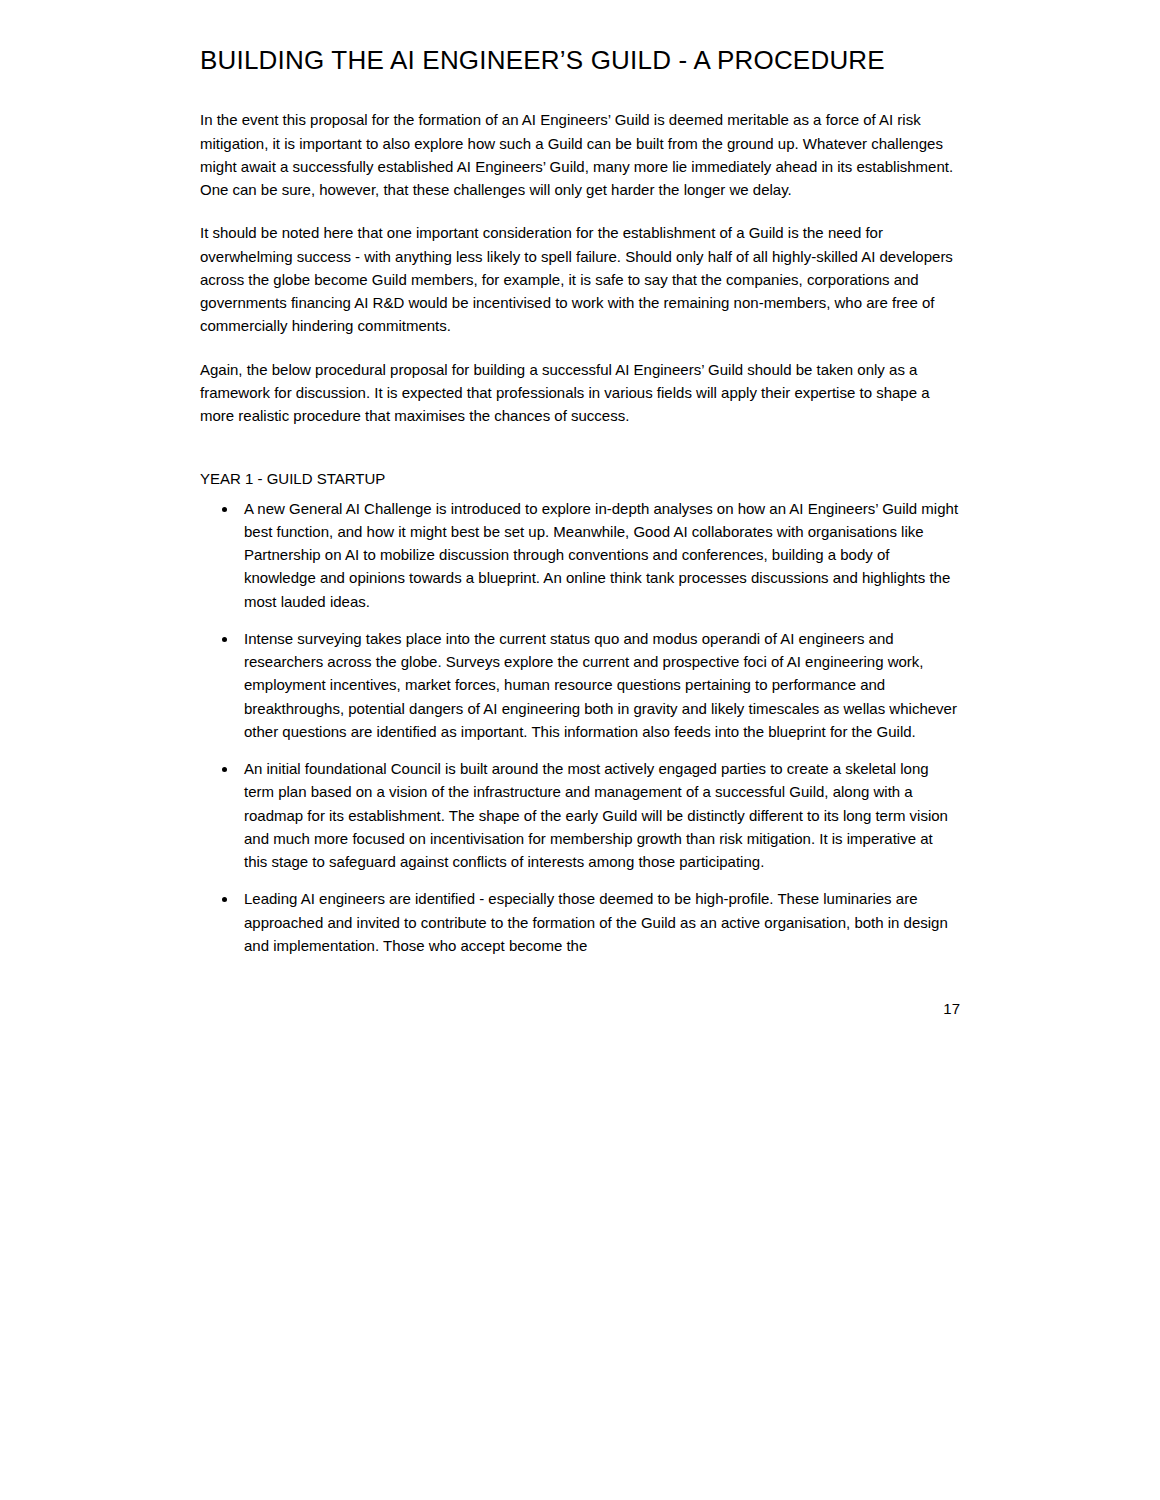BUILDING THE AI ENGINEER’S GUILD - A PROCEDURE
In the event this proposal for the formation of an AI Engineers’ Guild is deemed meritable as a force of AI risk mitigation, it is important to also explore how such a Guild can be built from the ground up. Whatever challenges might await a successfully established AI Engineers’ Guild, many more lie immediately ahead in its establishment. One can be sure, however, that these challenges will only get harder the longer we delay.
It should be noted here that one important consideration for the establishment of a Guild is the need for overwhelming success - with anything less likely to spell failure. Should only half of all highly-skilled AI developers across the globe become Guild members, for example, it is safe to say that the companies, corporations and governments financing AI R&D would be incentivised to work with the remaining non-members, who are free of commercially hindering commitments.
Again, the below procedural proposal for building a successful AI Engineers’ Guild should be taken only as a framework for discussion. It is expected that professionals in various fields will apply their expertise to shape a more realistic procedure that maximises the chances of success.
YEAR 1 - GUILD STARTUP
A new General AI Challenge is introduced to explore in-depth analyses on how an AI Engineers’ Guild might best function, and how it might best be set up. Meanwhile, Good AI collaborates with organisations like Partnership on AI to mobilize discussion through conventions and conferences, building a body of knowledge and opinions towards a blueprint. An online think tank processes discussions and highlights the most lauded ideas.
Intense surveying takes place into the current status quo and modus operandi of AI engineers and researchers across the globe. Surveys explore the current and prospective foci of AI engineering work, employment incentives, market forces, human resource questions pertaining to performance and breakthroughs, potential dangers of AI engineering both in gravity and likely timescales as wellas whichever other questions are identified as important. This information also feeds into the blueprint for the Guild.
An initial foundational Council is built around the most actively engaged parties to create a skeletal long term plan based on a vision of the infrastructure and management of a successful Guild, along with a roadmap for its establishment. The shape of the early Guild will be distinctly different to its long term vision and much more focused on incentivisation for membership growth than risk mitigation. It is imperative at this stage to safeguard against conflicts of interests among those participating.
Leading AI engineers are identified - especially those deemed to be high-profile. These luminaries are approached and invited to contribute to the formation of the Guild as an active organisation, both in design and implementation. Those who accept become the
17